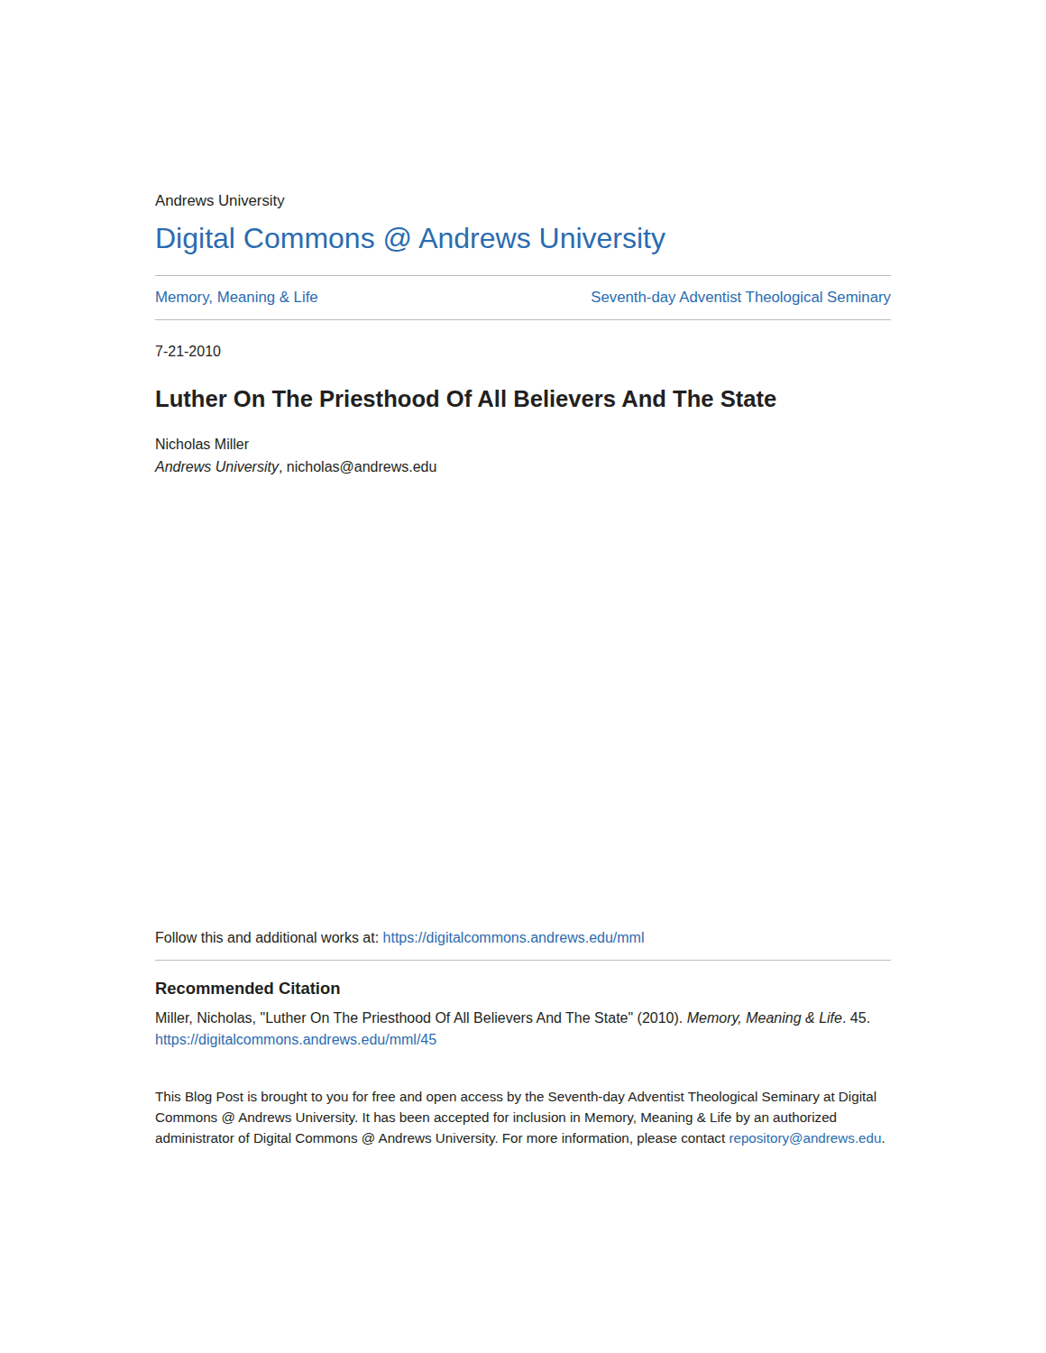Andrews University
Digital Commons @ Andrews University
Memory, Meaning & Life
Seventh-day Adventist Theological Seminary
7-21-2010
Luther On The Priesthood Of All Believers And The State
Nicholas Miller
Andrews University, nicholas@andrews.edu
Follow this and additional works at: https://digitalcommons.andrews.edu/mml
Recommended Citation
Miller, Nicholas, "Luther On The Priesthood Of All Believers And The State" (2010). Memory, Meaning & Life. 45.
https://digitalcommons.andrews.edu/mml/45
This Blog Post is brought to you for free and open access by the Seventh-day Adventist Theological Seminary at Digital Commons @ Andrews University. It has been accepted for inclusion in Memory, Meaning & Life by an authorized administrator of Digital Commons @ Andrews University. For more information, please contact repository@andrews.edu.